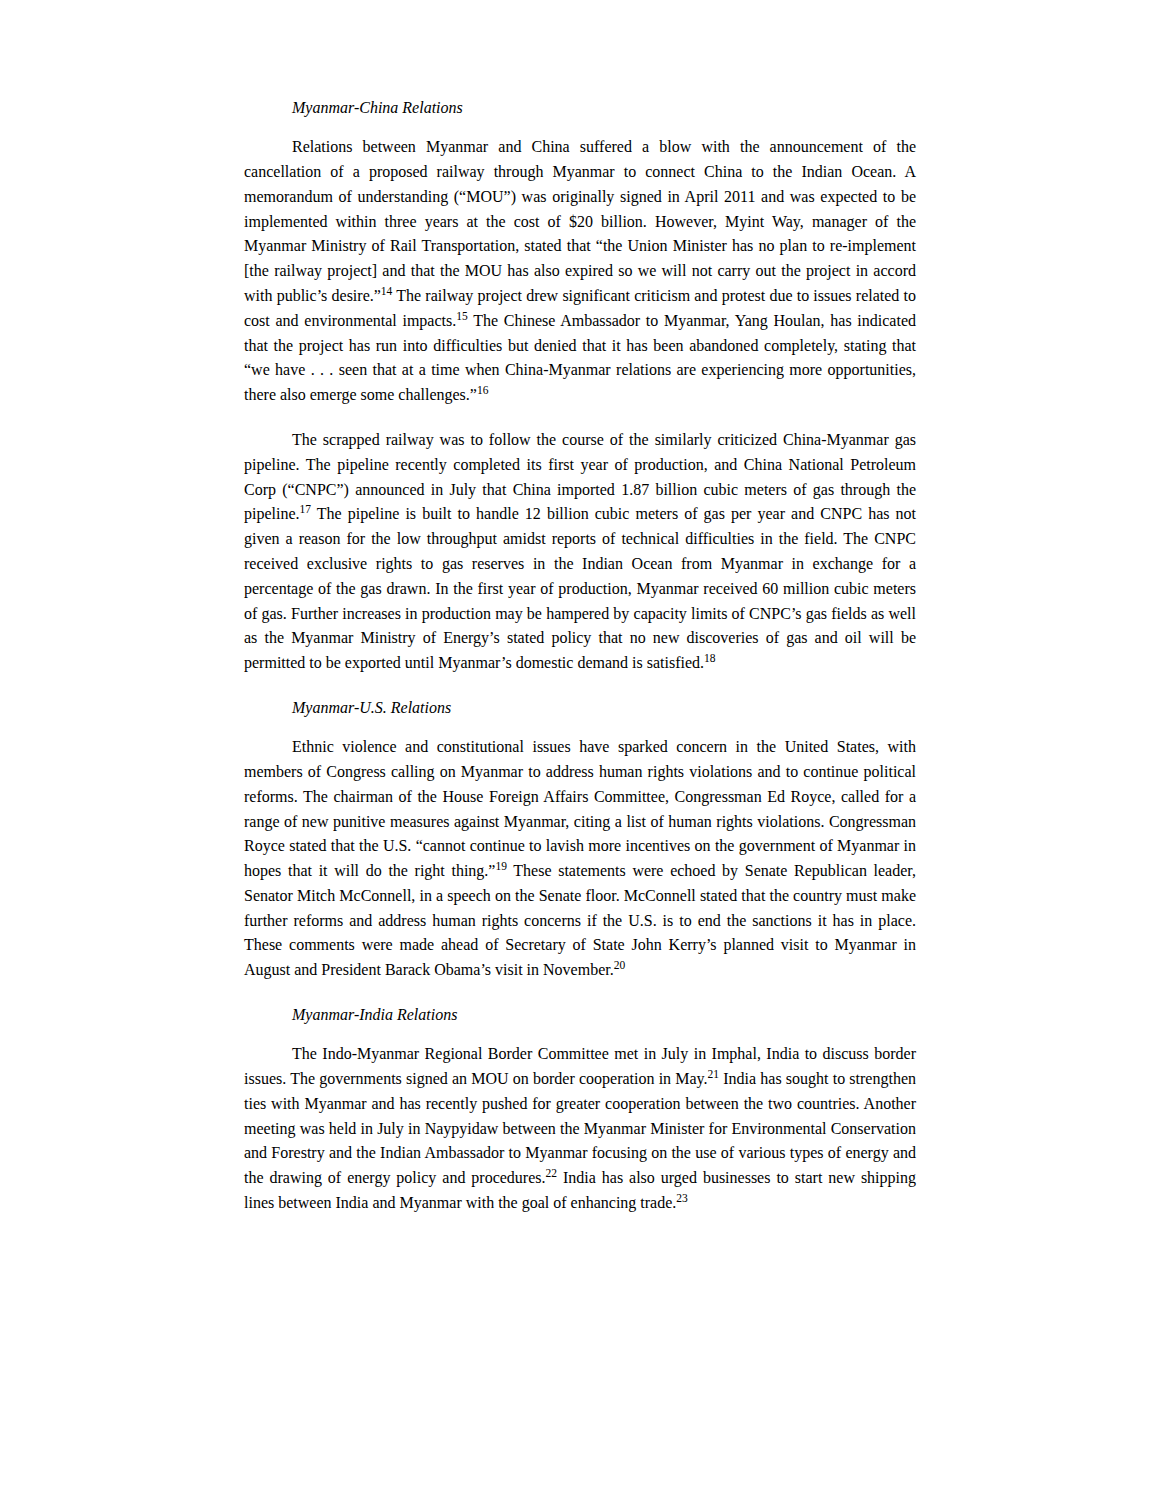Myanmar-China Relations
Relations between Myanmar and China suffered a blow with the announcement of the cancellation of a proposed railway through Myanmar to connect China to the Indian Ocean. A memorandum of understanding (“MOU”) was originally signed in April 2011 and was expected to be implemented within three years at the cost of $20 billion. However, Myint Way, manager of the Myanmar Ministry of Rail Transportation, stated that “the Union Minister has no plan to re-implement [the railway project] and that the MOU has also expired so we will not carry out the project in accord with public’s desire.”14 The railway project drew significant criticism and protest due to issues related to cost and environmental impacts.15 The Chinese Ambassador to Myanmar, Yang Houlan, has indicated that the project has run into difficulties but denied that it has been abandoned completely, stating that “we have . . . seen that at a time when China-Myanmar relations are experiencing more opportunities, there also emerge some challenges.”16
The scrapped railway was to follow the course of the similarly criticized China-Myanmar gas pipeline. The pipeline recently completed its first year of production, and China National Petroleum Corp (“CNPC”) announced in July that China imported 1.87 billion cubic meters of gas through the pipeline.17 The pipeline is built to handle 12 billion cubic meters of gas per year and CNPC has not given a reason for the low throughput amidst reports of technical difficulties in the field. The CNPC received exclusive rights to gas reserves in the Indian Ocean from Myanmar in exchange for a percentage of the gas drawn. In the first year of production, Myanmar received 60 million cubic meters of gas. Further increases in production may be hampered by capacity limits of CNPC’s gas fields as well as the Myanmar Ministry of Energy’s stated policy that no new discoveries of gas and oil will be permitted to be exported until Myanmar’s domestic demand is satisfied.18
Myanmar-U.S. Relations
Ethnic violence and constitutional issues have sparked concern in the United States, with members of Congress calling on Myanmar to address human rights violations and to continue political reforms. The chairman of the House Foreign Affairs Committee, Congressman Ed Royce, called for a range of new punitive measures against Myanmar, citing a list of human rights violations. Congressman Royce stated that the U.S. “cannot continue to lavish more incentives on the government of Myanmar in hopes that it will do the right thing.”19 These statements were echoed by Senate Republican leader, Senator Mitch McConnell, in a speech on the Senate floor. McConnell stated that the country must make further reforms and address human rights concerns if the U.S. is to end the sanctions it has in place. These comments were made ahead of Secretary of State John Kerry’s planned visit to Myanmar in August and President Barack Obama’s visit in November.20
Myanmar-India Relations
The Indo-Myanmar Regional Border Committee met in July in Imphal, India to discuss border issues. The governments signed an MOU on border cooperation in May.21 India has sought to strengthen ties with Myanmar and has recently pushed for greater cooperation between the two countries. Another meeting was held in July in Naypyidaw between the Myanmar Minister for Environmental Conservation and Forestry and the Indian Ambassador to Myanmar focusing on the use of various types of energy and the drawing of energy policy and procedures.22 India has also urged businesses to start new shipping lines between India and Myanmar with the goal of enhancing trade.23